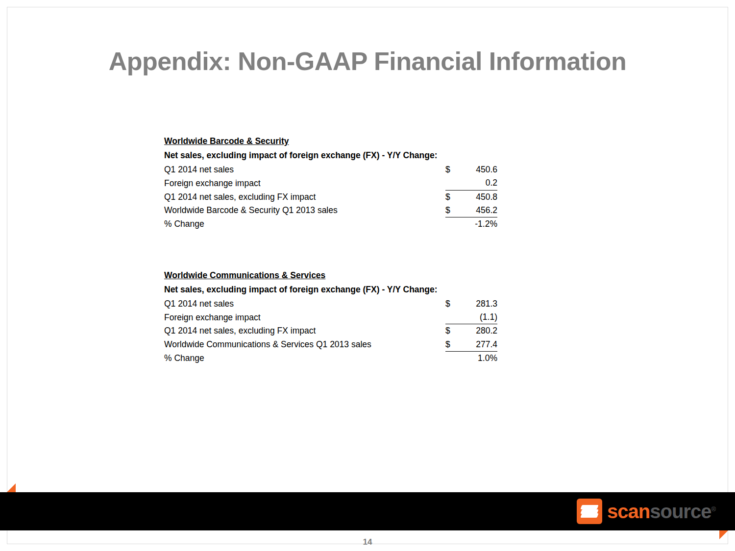Appendix: Non-GAAP Financial Information
Worldwide Barcode & Security
Net sales, excluding impact of foreign exchange (FX) - Y/Y Change:
| Q1 2014 net sales | $ | 450.6 |
| Foreign exchange impact | | 0.2 |
| Q1 2014 net sales, excluding FX impact | $ | 450.8 |
| Worldwide Barcode & Security Q1 2013 sales | $ | 456.2 |
| % Change | | -1.2% |
Worldwide Communications & Services
Net sales, excluding impact of foreign exchange (FX) - Y/Y Change:
| Q1 2014 net sales | $ | 281.3 |
| Foreign exchange impact | | (1.1) |
| Q1 2014 net sales, excluding FX impact | $ | 280.2 |
| Worldwide Communications & Services Q1 2013 sales | $ | 277.4 |
| % Change | | 1.0% |
scan source®
14